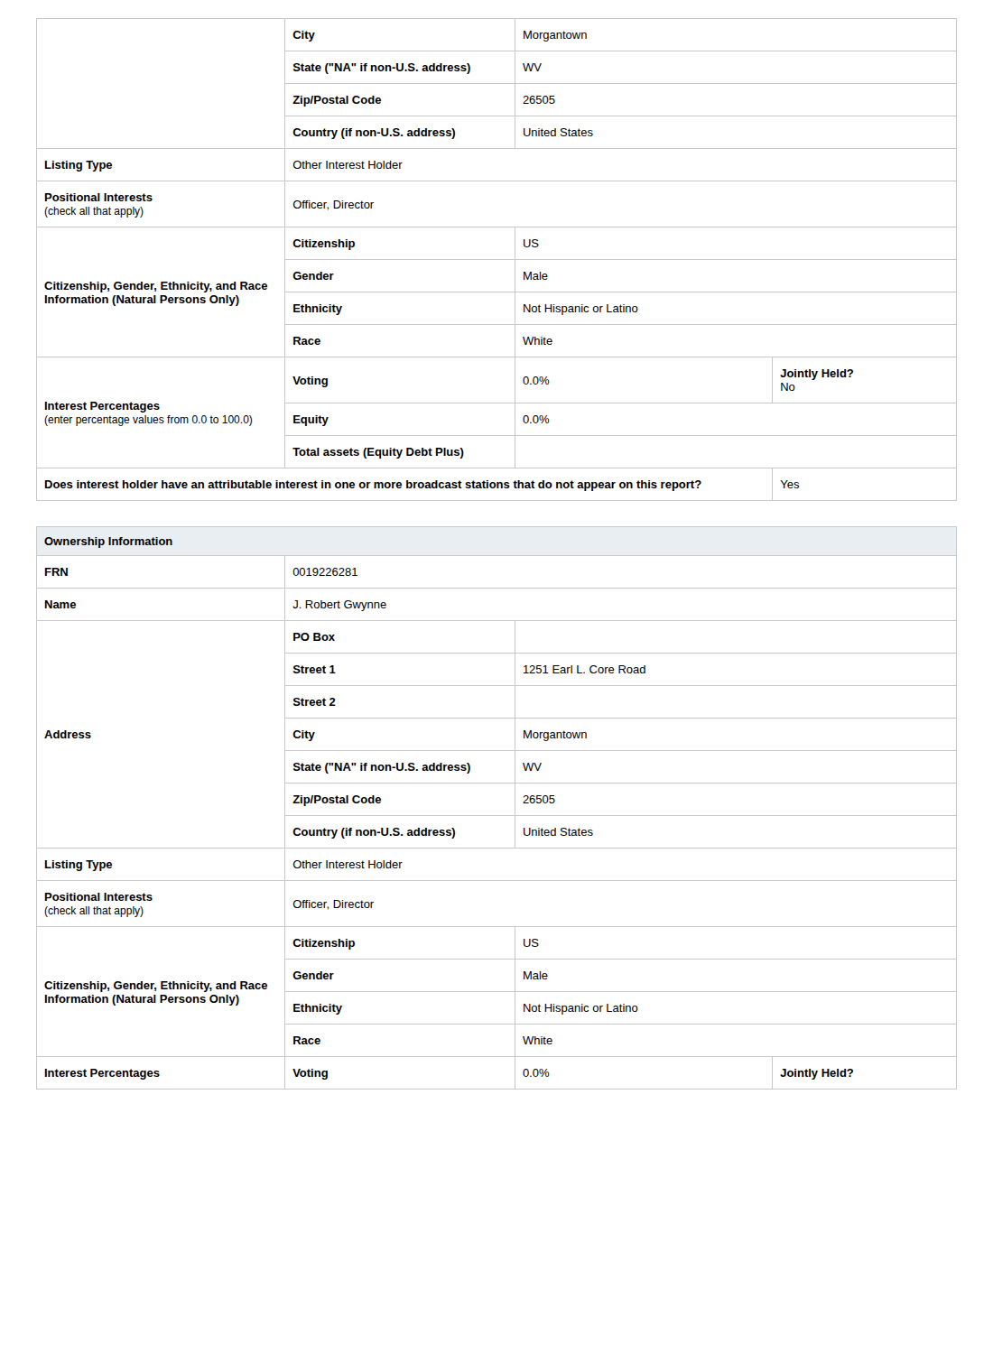| | City | Morgantown |
| State ("NA" if non-U.S. address) | WV |
| Zip/Postal Code | 26505 |
| Country (if non-U.S. address) | United States |
| Listing Type | Other Interest Holder |
| Positional Interests (check all that apply) | Officer, Director |
| Citizenship, Gender, Ethnicity, and Race Information (Natural Persons Only) | Citizenship | US |
| Gender | Male |
| Ethnicity | Not Hispanic or Latino |
| Race | White |
| Interest Percentages (enter percentage values from 0.0 to 100.0) | Voting | 0.0% | Jointly Held? No |
| Equity | 0.0% |
| Total assets (Equity Debt Plus) | |
| Does interest holder have an attributable interest in one or more broadcast stations that do not appear on this report? | Yes |
Ownership Information
| FRN | 0019226281 |
| Name | J. Robert Gwynne |
| Address | PO Box | |
| Street 1 | 1251 Earl L. Core Road |
| Street 2 | |
| City | Morgantown |
| State ("NA" if non-U.S. address) | WV |
| Zip/Postal Code | 26505 |
| Country (if non-U.S. address) | United States |
| Listing Type | Other Interest Holder |
| Positional Interests (check all that apply) | Officer, Director |
| Citizenship, Gender, Ethnicity, and Race Information (Natural Persons Only) | Citizenship | US |
| Gender | Male |
| Ethnicity | Not Hispanic or Latino |
| Race | White |
| Interest Percentages | Voting | 0.0% | Jointly Held? |